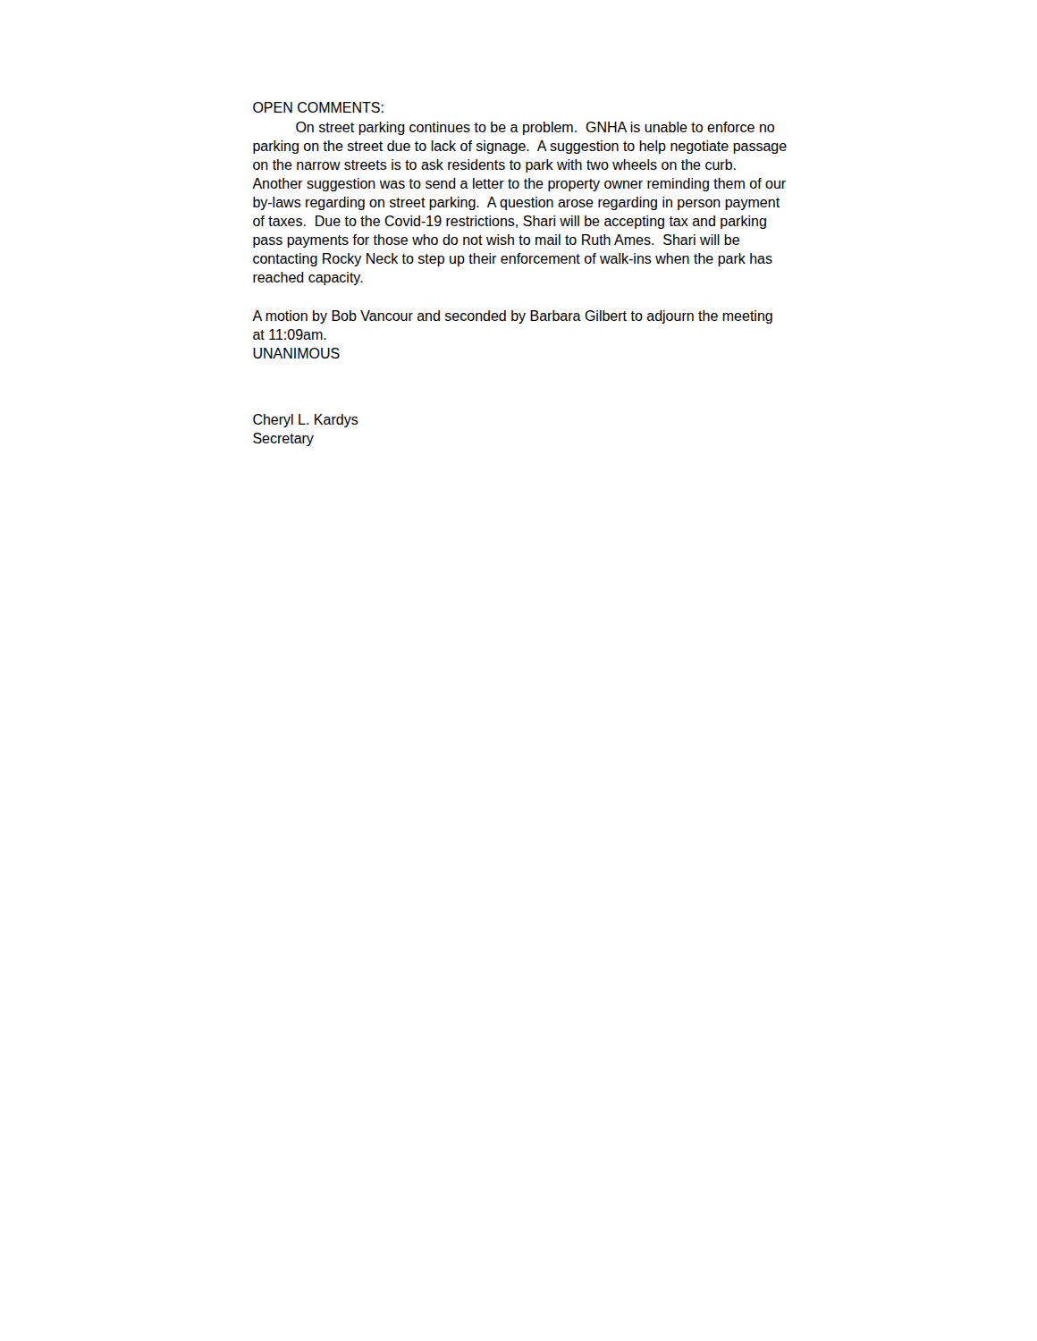OPEN COMMENTS:
On street parking continues to be a problem. GNHA is unable to enforce no parking on the street due to lack of signage. A suggestion to help negotiate passage on the narrow streets is to ask residents to park with two wheels on the curb. Another suggestion was to send a letter to the property owner reminding them of our by-laws regarding on street parking. A question arose regarding in person payment of taxes. Due to the Covid-19 restrictions, Shari will be accepting tax and parking pass payments for those who do not wish to mail to Ruth Ames. Shari will be contacting Rocky Neck to step up their enforcement of walk-ins when the park has reached capacity.
A motion by Bob Vancour and seconded by Barbara Gilbert to adjourn the meeting at 11:09am.
UNANIMOUS
Cheryl L. Kardys
Secretary